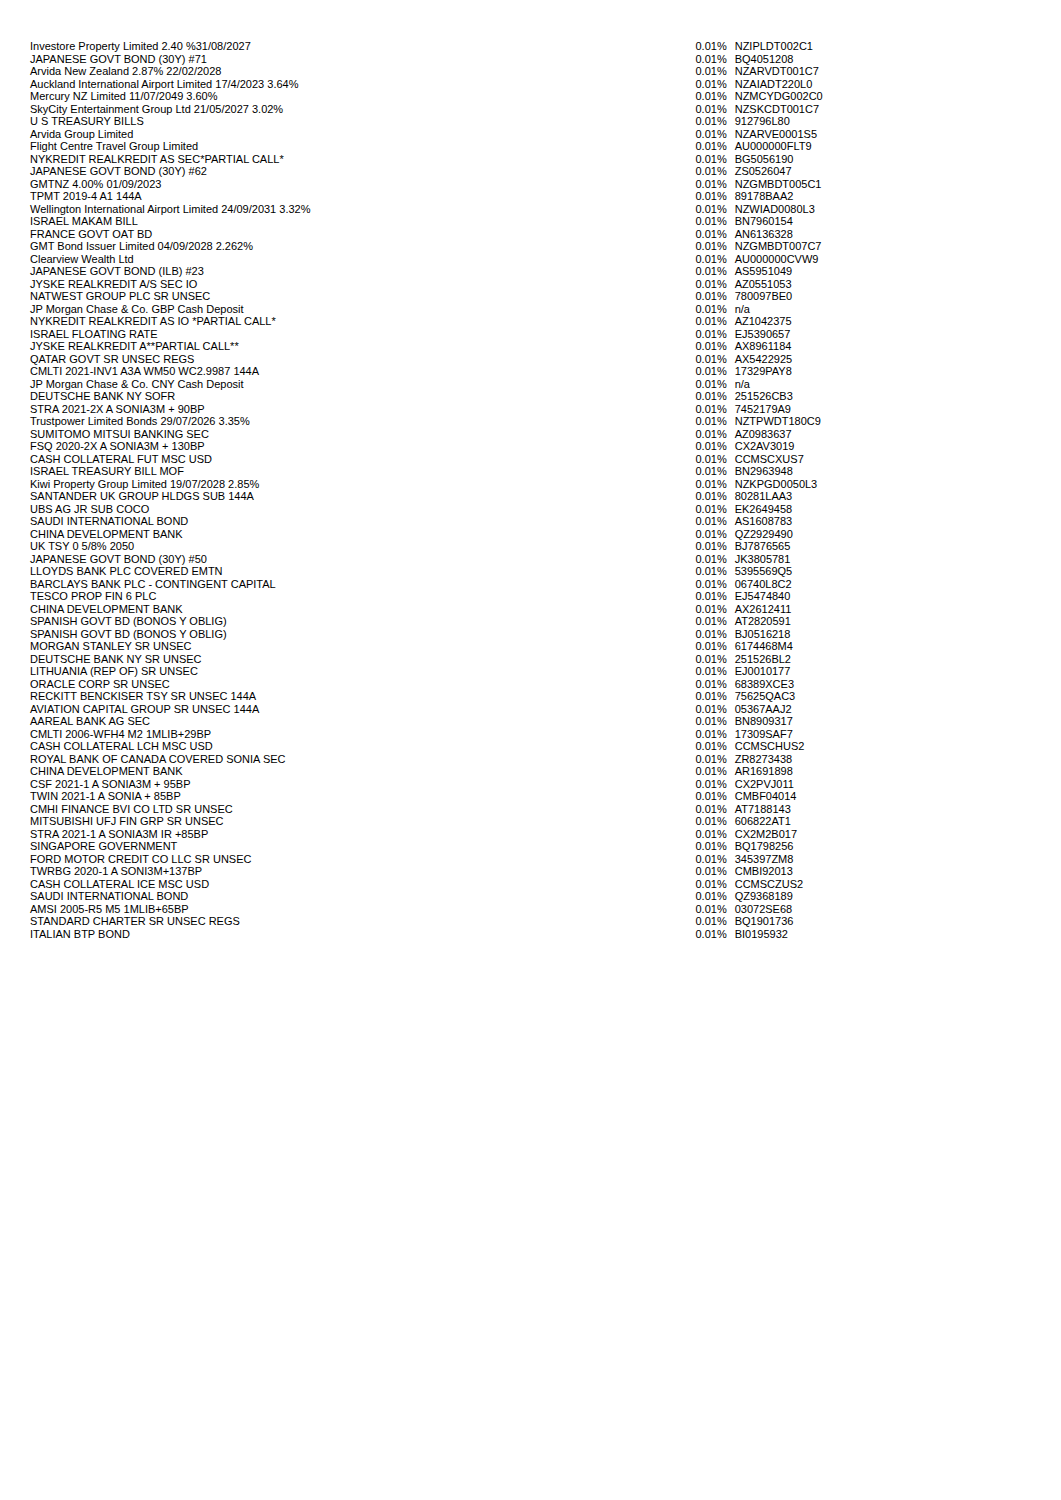| Investore Property Limited 2.40 %31/08/2027 | 0.01% | NZIPLDT002C1 |
| JAPANESE GOVT BOND (30Y) #71 | 0.01% | BQ4051208 |
| Arvida New Zealand 2.87% 22/02/2028 | 0.01% | NZARVDT001C7 |
| Auckland International Airport Limited 17/4/2023 3.64% | 0.01% | NZAIADT220L0 |
| Mercury NZ Limited 11/07/2049 3.60% | 0.01% | NZMCYDG002C0 |
| SkyCity Entertainment Group Ltd 21/05/2027 3.02% | 0.01% | NZSKCDT001C7 |
| U S TREASURY BILLS | 0.01% | 912796L80 |
| Arvida Group Limited | 0.01% | NZARVE0001S5 |
| Flight Centre Travel Group Limited | 0.01% | AU000000FLT9 |
| NYKREDIT REALKREDIT AS SEC*PARTIAL CALL* | 0.01% | BG5056190 |
| JAPANESE GOVT BOND (30Y) #62 | 0.01% | ZS0526047 |
| GMTNZ 4.00% 01/09/2023 | 0.01% | NZGMBDT005C1 |
| TPMT 2019-4 A1 144A | 0.01% | 89178BAA2 |
| Wellington International Airport Limited 24/09/2031 3.32% | 0.01% | NZWIAD0080L3 |
| ISRAEL MAKAM BILL | 0.01% | BN7960154 |
| FRANCE GOVT OAT BD | 0.01% | AN6136328 |
| GMT Bond Issuer Limited 04/09/2028 2.262% | 0.01% | NZGMBDT007C7 |
| Clearview Wealth Ltd | 0.01% | AU000000CVW9 |
| JAPANESE GOVT BOND (ILB) #23 | 0.01% | AS5951049 |
| JYSKE REALKREDIT A/S SEC IO | 0.01% | AZ0551053 |
| NATWEST GROUP PLC SR UNSEC | 0.01% | 780097BE0 |
| JP Morgan Chase & Co. GBP Cash Deposit | 0.01% | n/a |
| NYKREDIT REALKREDIT AS IO *PARTIAL CALL* | 0.01% | AZ1042375 |
| ISRAEL FLOATING RATE | 0.01% | EJ5390657 |
| JYSKE REALKREDIT A**PARTIAL CALL** | 0.01% | AX8961184 |
| QATAR GOVT SR UNSEC REGS | 0.01% | AX5422925 |
| CMLTI 2021-INV1 A3A WM50 WC2.9987 144A | 0.01% | 17329PAY8 |
| JP Morgan Chase & Co. CNY Cash Deposit | 0.01% | n/a |
| DEUTSCHE BANK NY SOFR | 0.01% | 251526CB3 |
| STRA 2021-2X A SONIA3M + 90BP | 0.01% | 7452179A9 |
| Trustpower Limited Bonds 29/07/2026 3.35% | 0.01% | NZTPWDT180C9 |
| SUMITOMO MITSUI BANKING SEC | 0.01% | AZ0983637 |
| FSQ 2020-2X A SONIA3M + 130BP | 0.01% | CX2AV3019 |
| CASH COLLATERAL FUT MSC USD | 0.01% | CCMSCXUS7 |
| ISRAEL TREASURY BILL MOF | 0.01% | BN2963948 |
| Kiwi Property Group Limited 19/07/2028 2.85% | 0.01% | NZKPGD0050L3 |
| SANTANDER UK GROUP HLDGS SUB 144A | 0.01% | 80281LAA3 |
| UBS AG JR SUB COCO | 0.01% | EK2649458 |
| SAUDI INTERNATIONAL BOND | 0.01% | AS1608783 |
| CHINA DEVELOPMENT BANK | 0.01% | QZ2929490 |
| UK TSY 0 5/8% 2050 | 0.01% | BJ7876565 |
| JAPANESE GOVT BOND (30Y) #50 | 0.01% | JK3805781 |
| LLOYDS BANK PLC COVERED EMTN | 0.01% | 5395569Q5 |
| BARCLAYS BANK PLC - CONTINGENT CAPITAL | 0.01% | 06740L8C2 |
| TESCO PROP FIN 6 PLC | 0.01% | EJ5474840 |
| CHINA DEVELOPMENT BANK | 0.01% | AX2612411 |
| SPANISH GOVT BD (BONOS Y OBLIG) | 0.01% | AT2820591 |
| SPANISH GOVT BD (BONOS Y OBLIG) | 0.01% | BJ0516218 |
| MORGAN STANLEY SR UNSEC | 0.01% | 6174468M4 |
| DEUTSCHE BANK NY SR UNSEC | 0.01% | 251526BL2 |
| LITHUANIA (REP OF) SR UNSEC | 0.01% | EJ0010177 |
| ORACLE CORP SR UNSEC | 0.01% | 68389XCE3 |
| RECKITT BENCKISER TSY SR UNSEC 144A | 0.01% | 75625QAC3 |
| AVIATION CAPITAL GROUP SR UNSEC 144A | 0.01% | 05367AAJ2 |
| AAREAL BANK AG SEC | 0.01% | BN8909317 |
| CMLTI 2006-WFH4 M2 1MLIB+29BP | 0.01% | 17309SAF7 |
| CASH COLLATERAL LCH MSC USD | 0.01% | CCMSCHUS2 |
| ROYAL BANK OF CANADA COVERED SONIA SEC | 0.01% | ZR8273438 |
| CHINA DEVELOPMENT BANK | 0.01% | AR1691898 |
| CSF 2021-1 A SONIA3M + 95BP | 0.01% | CX2PVJ011 |
| TWIN 2021-1 A SONIA + 85BP | 0.01% | CMBF04014 |
| CMHI FINANCE BVI CO LTD SR UNSEC | 0.01% | AT7188143 |
| MITSUBISHI UFJ FIN GRP SR UNSEC | 0.01% | 606822AT1 |
| STRA 2021-1 A SONIA3M IR +85BP | 0.01% | CX2M2B017 |
| SINGAPORE GOVERNMENT | 0.01% | BQ1798256 |
| FORD MOTOR CREDIT CO LLC SR UNSEC | 0.01% | 345397ZM8 |
| TWRBG 2020-1 A SONI3M+137BP | 0.01% | CMBI92013 |
| CASH COLLATERAL ICE MSC USD | 0.01% | CCMSCZUS2 |
| SAUDI INTERNATIONAL BOND | 0.01% | QZ9368189 |
| AMSI 2005-R5 M5 1MLIB+65BP | 0.01% | 03072SE68 |
| STANDARD CHARTER SR UNSEC REGS | 0.01% | BQ1901736 |
| ITALIAN BTP BOND | 0.01% | BI0195932 |